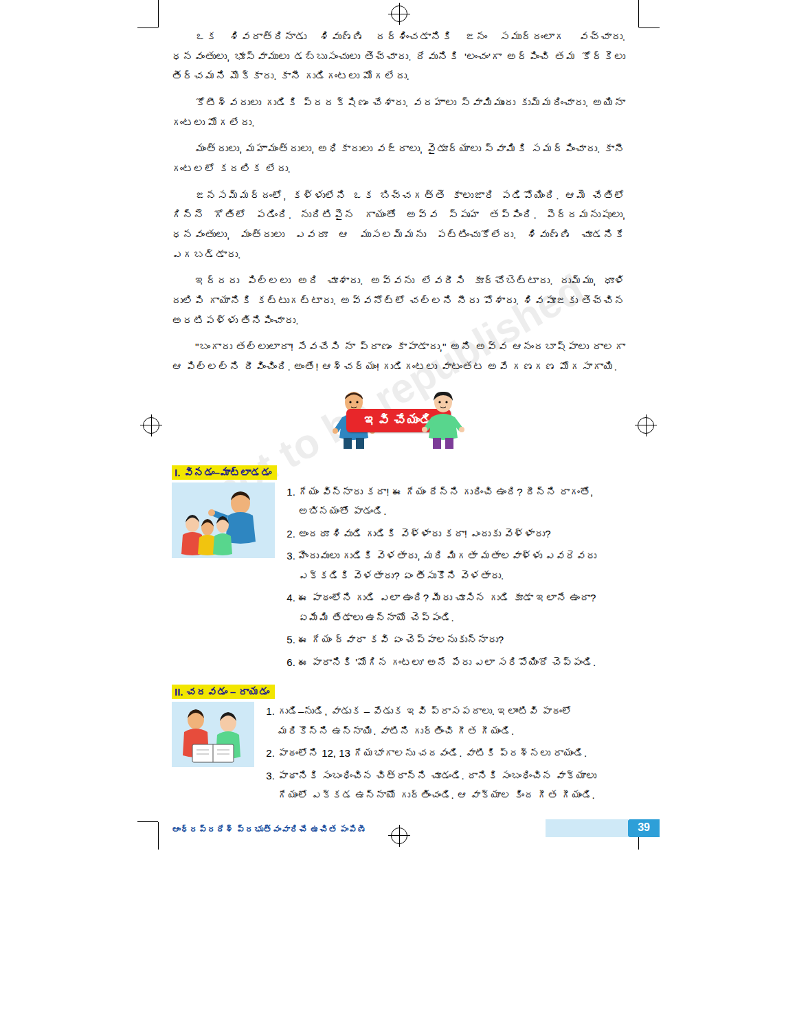not to be republished
ఒక శివరాత్రినాడు శివుణ్ణి దర్శించడానికి జనం సముద్రంలాగ వచ్చారు. ధనవంతులు, భూస్వాములు డబ్బుసంచులు తెచ్చారు. దేవునికి 'లంచం'గా అర్పించి తమ కోర్కెలు తీర్చమని మొక్కారు. కానీ గుడిగంటలు మోగలేదు.
కోటీశ్వరులు గుడికి ప్రదక్షిణం చేశారు. వరహాలు స్వామిముందు కుమ్మరించారు. అయినా గంటలు మోగలేదు.
మంత్రులు, మహామంత్రులు, అధికారులు వజ్రాలు, వైడూర్యాలు స్వామికి సమర్పించారు. కానీ గంటలలో కదలిక లేదు.
జనసమ్మర్దంలో, కళ్ళులేని ఒక బిచ్చగత్తె కాలుజారి పడిపోయింది. ఆమె చేతిలో గిన్నె గోతిలో పడింది. నుదిటిపైన గాయంతో అవ్వ స్పృహ తప్పింది. పెద్దమనుషులు, ధనవంతులు, మంత్రులు ఎవరూ ఆ ముసలమ్మను పట్టించుకోలేదు. శివుణ్ణి చూడనికే ఎగబడ్డారు.
ఇద్దరు పిల్లలు అది చూశారు. అవ్వను లేవదీసి కూర్చోబెట్టారు. దుమ్ము, ధూళి దులిపి గాయానికి కట్టుగట్టారు. అవ్వనోట్లో చల్లని నీరు పోశారు. శివపూజకు తెచ్చిన అరటిపళ్ళు తినిపించారు.
"బంగారు తల్లులారా! సేవచేసి నా ప్రాణం కాపాడారు," అని అవ్వ ఆనందబాష్పాలు రాలగా ఆ పిల్లల్ని దీవించింది. అంతే! ఆశ్చర్యం! గుడిగంటలు వాటంతట అవే గణగణ మోగసాగాయి.
ఇవి చేయండి
I. వినడం–మాట్లాడడం
గేయం విన్నారు కదా! ఈ గేయం దేన్ని గురించి ఉంది? దీన్ని రాగంతో, అభినయంతో పాడండి.
అందరూ శివుడి గుడికి వెళ్ళారు కదా! ఎందుకు వెళ్ళారు?
హిందువులు గుడికి వెళతారు, మరి మిగతా మతాలవాళ్ళు ఎవరెవరు ఎక్కడికి వెళతారు? ఏం తీసుకొని వెళతారు.
ఈ పాఠంలోని గుడి ఎలా ఉంది? మీరు చూసిన గుడి కూడా ఇలానే ఉందా? ఏమేమి తేడాలు ఉన్నాయో చెప్పండి.
ఈ గేయం ద్వారా కవి ఏం చెప్పాలనుకున్నారు?
ఈ పాఠానికి 'మోగిన గంటలు' అనే పేరు ఎలా సరిపోయిందో చెప్పండి.
II. చదవడం – రాయడం
గుడి–నుడి, వాడుక – వేడుక ఇవి ప్రాసపదాలు. ఇలాంటివి పాఠంలో మరికొన్ని ఉన్నాయి. వాటిని గుర్తించి గీత గీయండి.
పాఠంలోని 12, 13 గేయభాగాలను చదవండి. వాటికి ప్రశ్నలు రాయండి.
పాఠానికి సంబంధించిన చిత్రాన్ని చూడండి. దానికి సంబంధించిన వాక్యాలు గేయంలో ఎక్కడ ఉన్నాయో గుర్తించండి. ఆ వాక్యాల కింద గీత గీయండి.
ఆంధ్రప్రదేశ్ ప్రభుత్వంవారిచే ఉచిత పంపిణీ
39